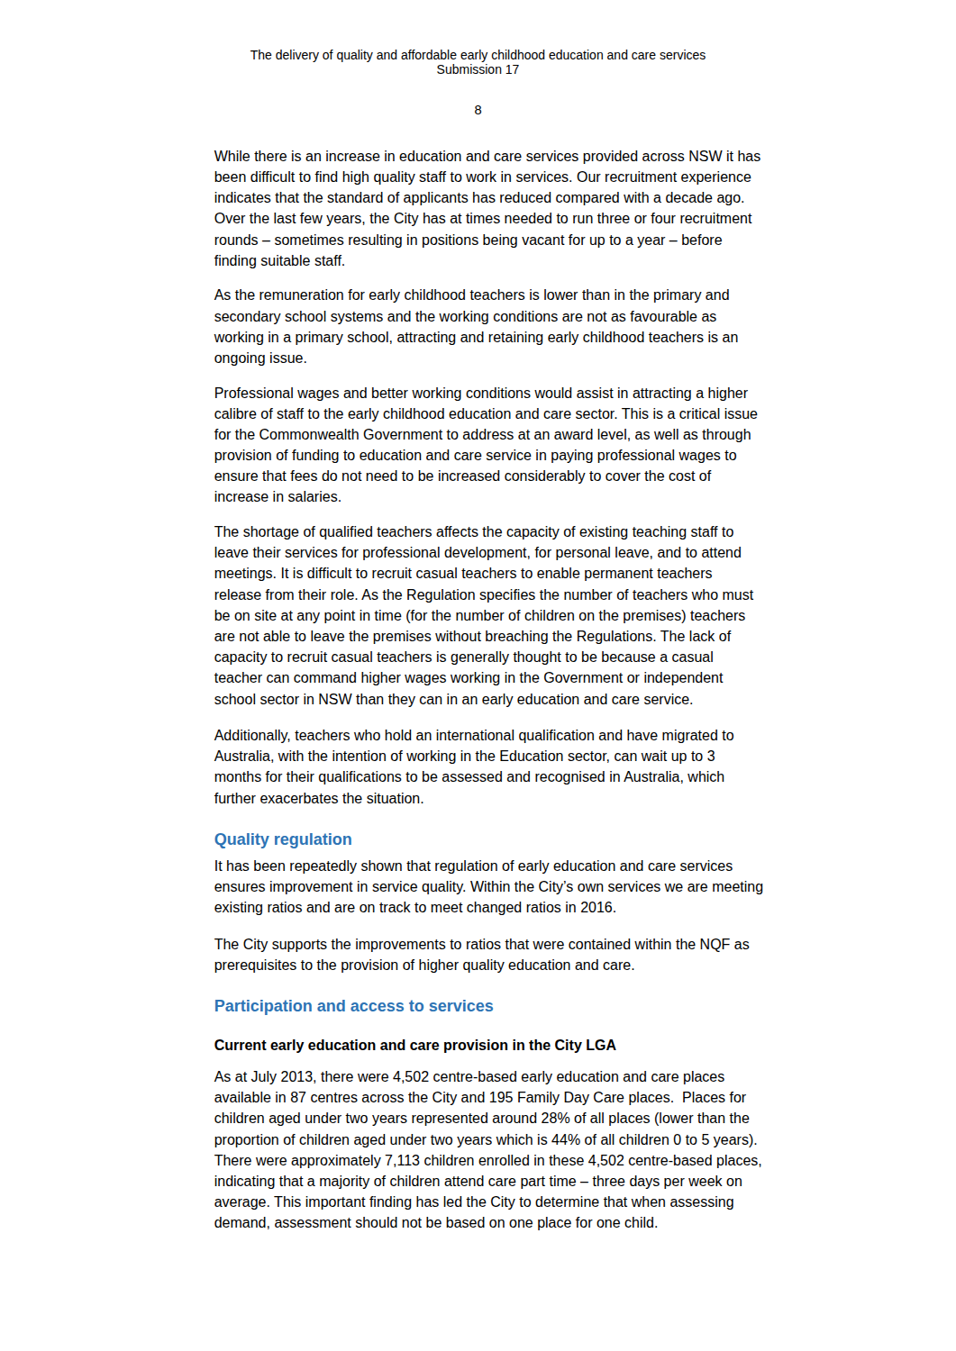The delivery of quality and affordable early childhood education and care services Submission 17
8
While there is an increase in education and care services provided across NSW it has been difficult to find high quality staff to work in services. Our recruitment experience indicates that the standard of applicants has reduced compared with a decade ago. Over the last few years, the City has at times needed to run three or four recruitment rounds – sometimes resulting in positions being vacant for up to a year – before finding suitable staff.
As the remuneration for early childhood teachers is lower than in the primary and secondary school systems and the working conditions are not as favourable as working in a primary school, attracting and retaining early childhood teachers is an ongoing issue.
Professional wages and better working conditions would assist in attracting a higher calibre of staff to the early childhood education and care sector. This is a critical issue for the Commonwealth Government to address at an award level, as well as through provision of funding to education and care service in paying professional wages to ensure that fees do not need to be increased considerably to cover the cost of increase in salaries.
The shortage of qualified teachers affects the capacity of existing teaching staff to leave their services for professional development, for personal leave, and to attend meetings. It is difficult to recruit casual teachers to enable permanent teachers release from their role. As the Regulation specifies the number of teachers who must be on site at any point in time (for the number of children on the premises) teachers are not able to leave the premises without breaching the Regulations. The lack of capacity to recruit casual teachers is generally thought to be because a casual teacher can command higher wages working in the Government or independent school sector in NSW than they can in an early education and care service.
Additionally, teachers who hold an international qualification and have migrated to Australia, with the intention of working in the Education sector, can wait up to 3 months for their qualifications to be assessed and recognised in Australia, which further exacerbates the situation.
Quality regulation
It has been repeatedly shown that regulation of early education and care services ensures improvement in service quality. Within the City’s own services we are meeting existing ratios and are on track to meet changed ratios in 2016.
The City supports the improvements to ratios that were contained within the NQF as prerequisites to the provision of higher quality education and care.
Participation and access to services
Current early education and care provision in the City LGA
As at July 2013, there were 4,502 centre-based early education and care places available in 87 centres across the City and 195 Family Day Care places. Places for children aged under two years represented around 28% of all places (lower than the proportion of children aged under two years which is 44% of all children 0 to 5 years). There were approximately 7,113 children enrolled in these 4,502 centre-based places, indicating that a majority of children attend care part time – three days per week on average. This important finding has led the City to determine that when assessing demand, assessment should not be based on one place for one child.